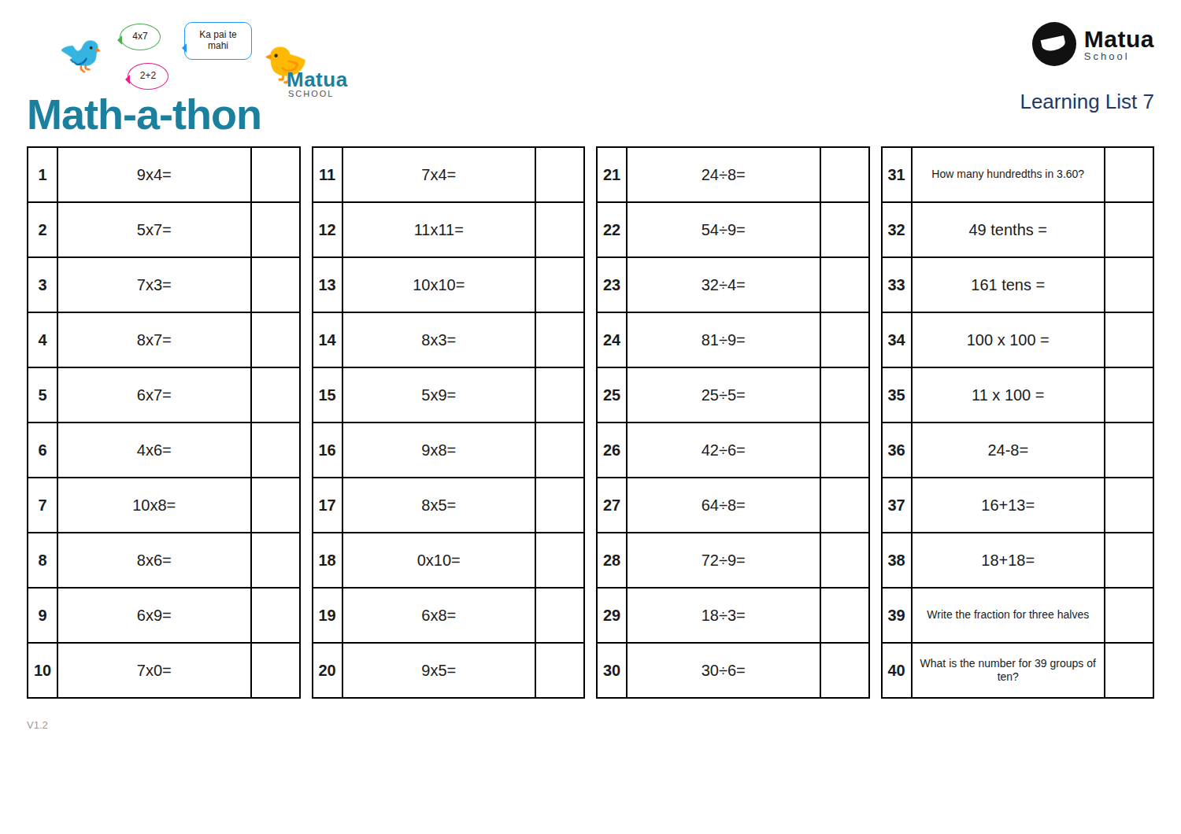🐦 🐤
4x7
2+2
Ka pai te mahi
MatuaSCHOOL
Math-a-thon
Matua
School
Learning List 7
| 1 | 9x4= | |
| 2 | 5x7= | |
| 3 | 7x3= | |
| 4 | 8x7= | |
| 5 | 6x7= | |
| 6 | 4x6= | |
| 7 | 10x8= | |
| 8 | 8x6= | |
| 9 | 6x9= | |
| 10 | 7x0= | |
| 11 | 7x4= | |
| 12 | 11x11= | |
| 13 | 10x10= | |
| 14 | 8x3= | |
| 15 | 5x9= | |
| 16 | 9x8= | |
| 17 | 8x5= | |
| 18 | 0x10= | |
| 19 | 6x8= | |
| 20 | 9x5= | |
| 21 | 24÷8= | |
| 22 | 54÷9= | |
| 23 | 32÷4= | |
| 24 | 81÷9= | |
| 25 | 25÷5= | |
| 26 | 42÷6= | |
| 27 | 64÷8= | |
| 28 | 72÷9= | |
| 29 | 18÷3= | |
| 30 | 30÷6= | |
| 31 | How many hundredths in 3.60? | |
| 32 | 49 tenths = | |
| 33 | 161 tens = | |
| 34 | 100 x 100 = | |
| 35 | 11 x 100 = | |
| 36 | 24-8= | |
| 37 | 16+13= | |
| 38 | 18+18= | |
| 39 | Write the fraction for three halves | |
| 40 | What is the number for 39 groups of ten? | |
V1.2